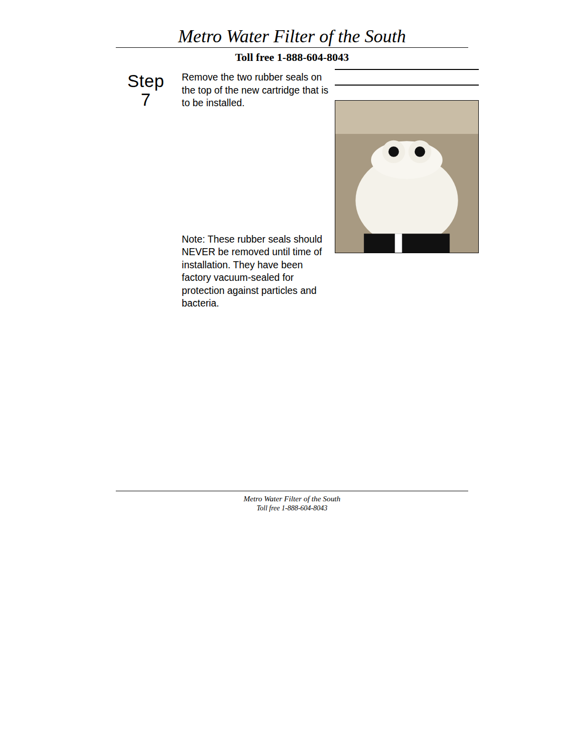Metro Water Filter of the South
Toll free 1-888-604-8043
Step
7
Remove the two rubber seals on the top of the new cartridge that is to be installed.
Note: These rubber seals should NEVER be removed until time of installation. They have been factory vacuum-sealed for protection against particles and bacteria.
Metro Water Filter of the South
Toll free 1-888-604-8043